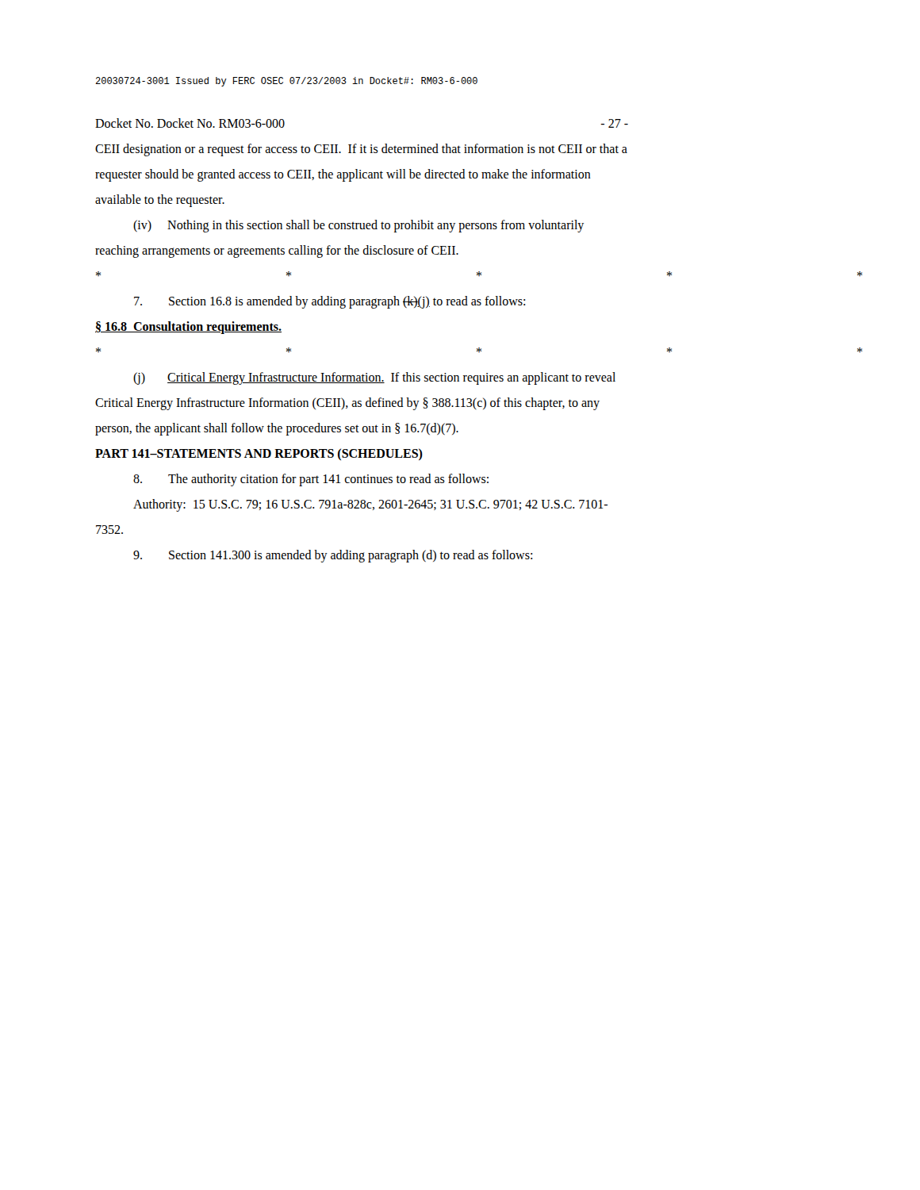20030724-3001 Issued by FERC OSEC 07/23/2003 in Docket#: RM03-6-000
Docket No. Docket No. RM03-6-000 - 27 -
CEII designation or a request for access to CEII. If it is determined that information is not CEII or that a requester should be granted access to CEII, the applicant will be directed to make the information available to the requester.
(iv) Nothing in this section shall be construed to prohibit any persons from voluntarily reaching arrangements or agreements calling for the disclosure of CEII.
* * * * *
7. Section 16.8 is amended by adding paragraph (k)(j) to read as follows:
§ 16.8 Consultation requirements.
* * * * *
(j) Critical Energy Infrastructure Information. If this section requires an applicant to reveal Critical Energy Infrastructure Information (CEII), as defined by § 388.113(c) of this chapter, to any person, the applicant shall follow the procedures set out in § 16.7(d)(7).
PART 141–STATEMENTS AND REPORTS (SCHEDULES)
8. The authority citation for part 141 continues to read as follows:
Authority: 15 U.S.C. 79; 16 U.S.C. 791a-828c, 2601-2645; 31 U.S.C. 9701; 42 U.S.C. 7101-7352.
9. Section 141.300 is amended by adding paragraph (d) to read as follows: